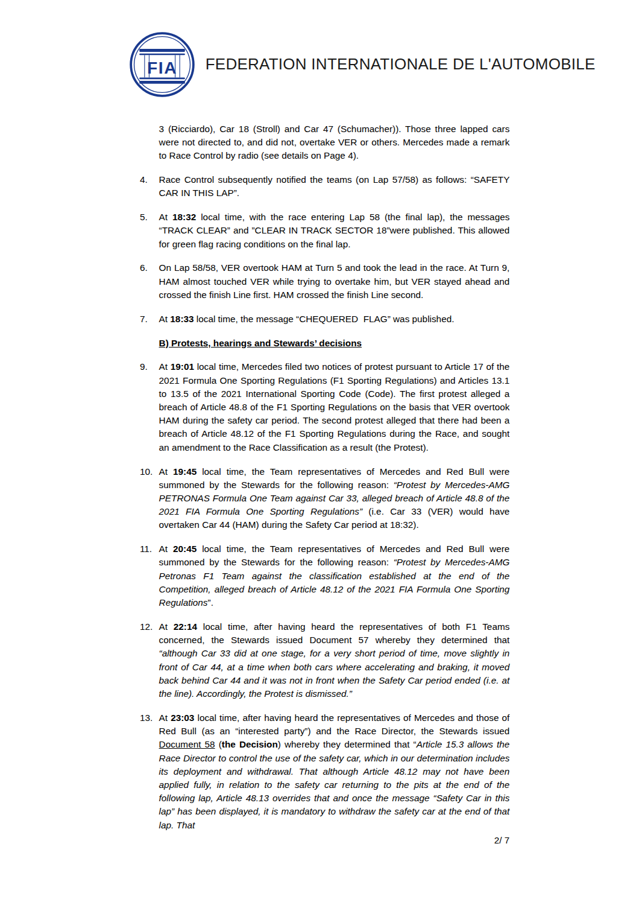FIA
FEDERATION INTERNATIONALE DE L'AUTOMOBILE
3 (Ricciardo), Car 18 (Stroll) and Car 47 (Schumacher)). Those three lapped cars were not directed to, and did not, overtake VER or others. Mercedes made a remark to Race Control by radio (see details on Page 4).
Race Control subsequently notified the teams (on Lap 57/58) as follows: “SAFETY CAR IN THIS LAP”.
At 18:32 local time, with the race entering Lap 58 (the final lap), the messages “TRACK CLEAR” and ”CLEAR IN TRACK SECTOR 18”were published. This allowed for green flag racing conditions on the final lap.
On Lap 58/58, VER overtook HAM at Turn 5 and took the lead in the race. At Turn 9, HAM almost touched VER while trying to overtake him, but VER stayed ahead and crossed the finish Line first. HAM crossed the finish Line second.
At 18:33 local time, the message “CHEQUERED FLAG” was published.
B) Protests, hearings and Stewards’ decisions
At 19:01 local time, Mercedes filed two notices of protest pursuant to Article 17 of the 2021 Formula One Sporting Regulations (F1 Sporting Regulations) and Articles 13.1 to 13.5 of the 2021 International Sporting Code (Code). The first protest alleged a breach of Article 48.8 of the F1 Sporting Regulations on the basis that VER overtook HAM during the safety car period. The second protest alleged that there had been a breach of Article 48.12 of the F1 Sporting Regulations during the Race, and sought an amendment to the Race Classification as a result (the Protest).
At 19:45 local time, the Team representatives of Mercedes and Red Bull were summoned by the Stewards for the following reason: “Protest by Mercedes-AMG PETRONAS Formula One Team against Car 33, alleged breach of Article 48.8 of the 2021 FIA Formula One Sporting Regulations” (i.e. Car 33 (VER) would have overtaken Car 44 (HAM) during the Safety Car period at 18:32).
At 20:45 local time, the Team representatives of Mercedes and Red Bull were summoned by the Stewards for the following reason: “Protest by Mercedes-AMG Petronas F1 Team against the classification established at the end of the Competition, alleged breach of Article 48.12 of the 2021 FIA Formula One Sporting Regulations”.
At 22:14 local time, after having heard the representatives of both F1 Teams concerned, the Stewards issued Document 57 whereby they determined that “although Car 33 did at one stage, for a very short period of time, move slightly in front of Car 44, at a time when both cars where accelerating and braking, it moved back behind Car 44 and it was not in front when the Safety Car period ended (i.e. at the line). Accordingly, the Protest is dismissed.”
At 23:03 local time, after having heard the representatives of Mercedes and those of Red Bull (as an “interested party”) and the Race Director, the Stewards issued Document 58 (the Decision) whereby they determined that “Article 15.3 allows the Race Director to control the use of the safety car, which in our determination includes its deployment and withdrawal. That although Article 48.12 may not have been applied fully, in relation to the safety car returning to the pits at the end of the following lap, Article 48.13 overrides that and once the message “Safety Car in this lap” has been displayed, it is mandatory to withdraw the safety car at the end of that lap. That
2/ 7